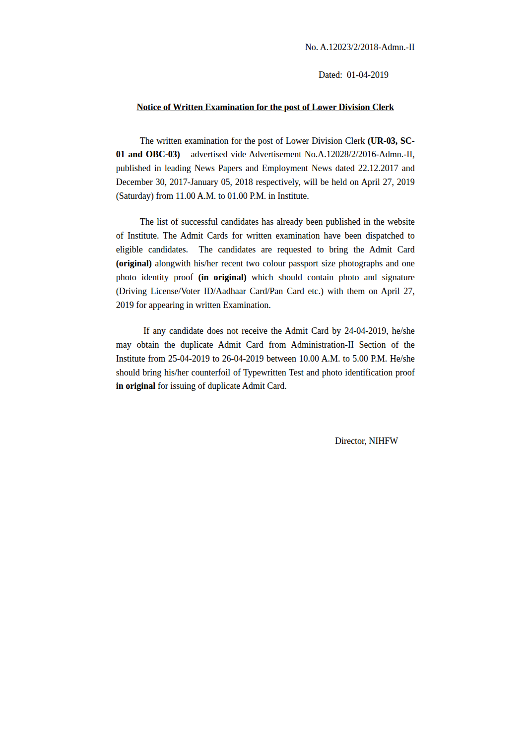No. A.12023/2/2018-Admn.-II
Dated: 01-04-2019
Notice of Written Examination for the post of Lower Division Clerk
The written examination for the post of Lower Division Clerk (UR-03, SC-01 and OBC-03) – advertised vide Advertisement No.A.12028/2/2016-Admn.-II, published in leading News Papers and Employment News dated 22.12.2017 and December 30, 2017-January 05, 2018 respectively, will be held on April 27, 2019 (Saturday) from 11.00 A.M. to 01.00 P.M. in Institute.
The list of successful candidates has already been published in the website of Institute. The Admit Cards for written examination have been dispatched to eligible candidates. The candidates are requested to bring the Admit Card (original) alongwith his/her recent two colour passport size photographs and one photo identity proof (in original) which should contain photo and signature (Driving License/Voter ID/Aadhaar Card/Pan Card etc.) with them on April 27, 2019 for appearing in written Examination.
If any candidate does not receive the Admit Card by 24-04-2019, he/she may obtain the duplicate Admit Card from Administration-II Section of the Institute from 25-04-2019 to 26-04-2019 between 10.00 A.M. to 5.00 P.M. He/she should bring his/her counterfoil of Typewritten Test and photo identification proof in original for issuing of duplicate Admit Card.
Director, NIHFW